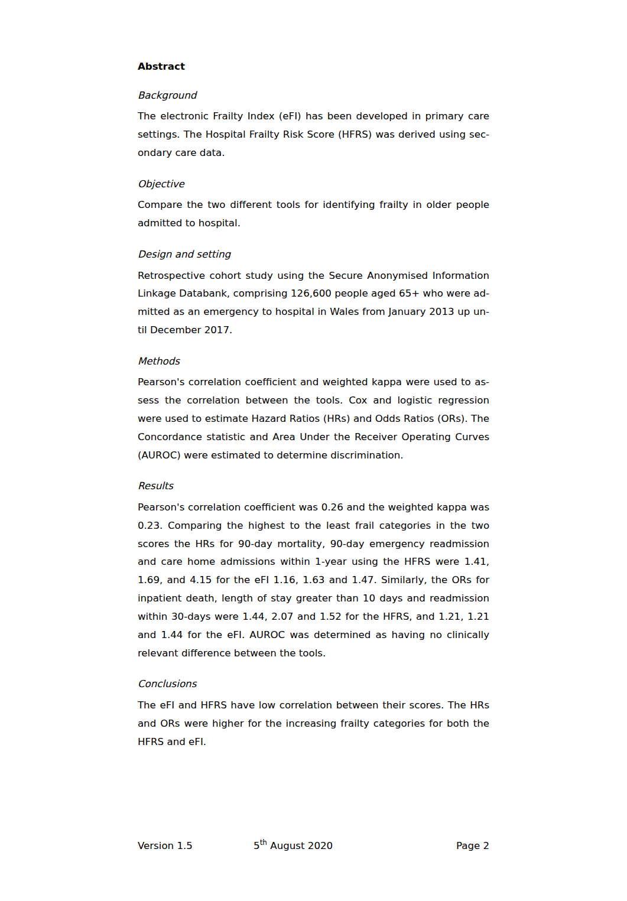Abstract
Background
The electronic Frailty Index (eFI) has been developed in primary care settings. The Hospital Frailty Risk Score (HFRS) was derived using secondary care data.
Objective
Compare the two different tools for identifying frailty in older people admitted to hospital.
Design and setting
Retrospective cohort study using the Secure Anonymised Information Linkage Databank, comprising 126,600 people aged 65+ who were admitted as an emergency to hospital in Wales from January 2013 up until December 2017.
Methods
Pearson's correlation coefficient and weighted kappa were used to assess the correlation between the tools. Cox and logistic regression were used to estimate Hazard Ratios (HRs) and Odds Ratios (ORs). The Concordance statistic and Area Under the Receiver Operating Curves (AUROC) were estimated to determine discrimination.
Results
Pearson's correlation coefficient was 0.26 and the weighted kappa was 0.23. Comparing the highest to the least frail categories in the two scores the HRs for 90-day mortality, 90-day emergency readmission and care home admissions within 1-year using the HFRS were 1.41, 1.69, and 4.15 for the eFI 1.16, 1.63 and 1.47. Similarly, the ORs for inpatient death, length of stay greater than 10 days and readmission within 30-days were 1.44, 2.07 and 1.52 for the HFRS, and 1.21, 1.21 and 1.44 for the eFI. AUROC was determined as having no clinically relevant difference between the tools.
Conclusions
The eFI and HFRS have low correlation between their scores. The HRs and ORs were higher for the increasing frailty categories for both the HFRS and eFI.
Version 1.5
5th August 2020
Page 2